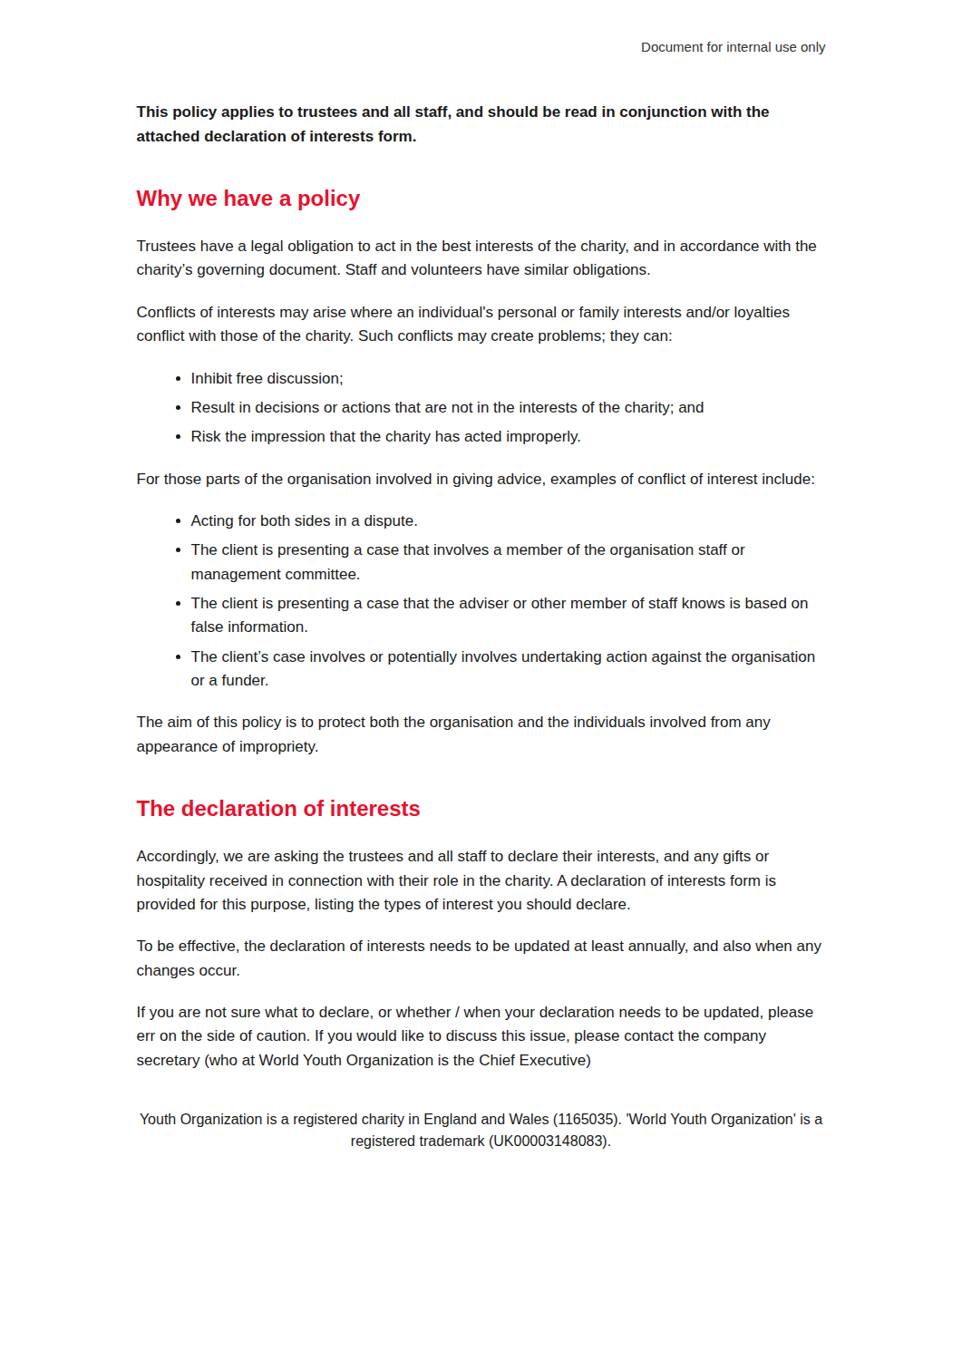Document for internal use only
This policy applies to trustees and all staff, and should be read in conjunction with the attached declaration of interests form.
Why we have a policy
Trustees have a legal obligation to act in the best interests of the charity, and in accordance with the charity’s governing document. Staff and volunteers have similar obligations.
Conflicts of interests may arise where an individual's personal or family interests and/or loyalties conflict with those of the charity. Such conflicts may create problems; they can:
Inhibit free discussion;
Result in decisions or actions that are not in the interests of the charity; and
Risk the impression that the charity has acted improperly.
For those parts of the organisation involved in giving advice, examples of conflict of interest include:
Acting for both sides in a dispute.
The client is presenting a case that involves a member of the organisation staff or management committee.
The client is presenting a case that the adviser or other member of staff knows is based on false information.
The client’s case involves or potentially involves undertaking action against the organisation or a funder.
The aim of this policy is to protect both the organisation and the individuals involved from any appearance of impropriety.
The declaration of interests
Accordingly, we are asking the trustees and all staff to declare their interests, and any gifts or hospitality received in connection with their role in the charity. A declaration of interests form is provided for this purpose, listing the types of interest you should declare.
To be effective, the declaration of interests needs to be updated at least annually, and also when any changes occur.
If you are not sure what to declare, or whether / when your declaration needs to be updated, please err on the side of caution. If you would like to discuss this issue, please contact the company secretary (who at World Youth Organization is the Chief Executive)
Youth Organization is a registered charity in England and Wales (1165035). 'World Youth Organization' is a registered trademark (UK00003148083).